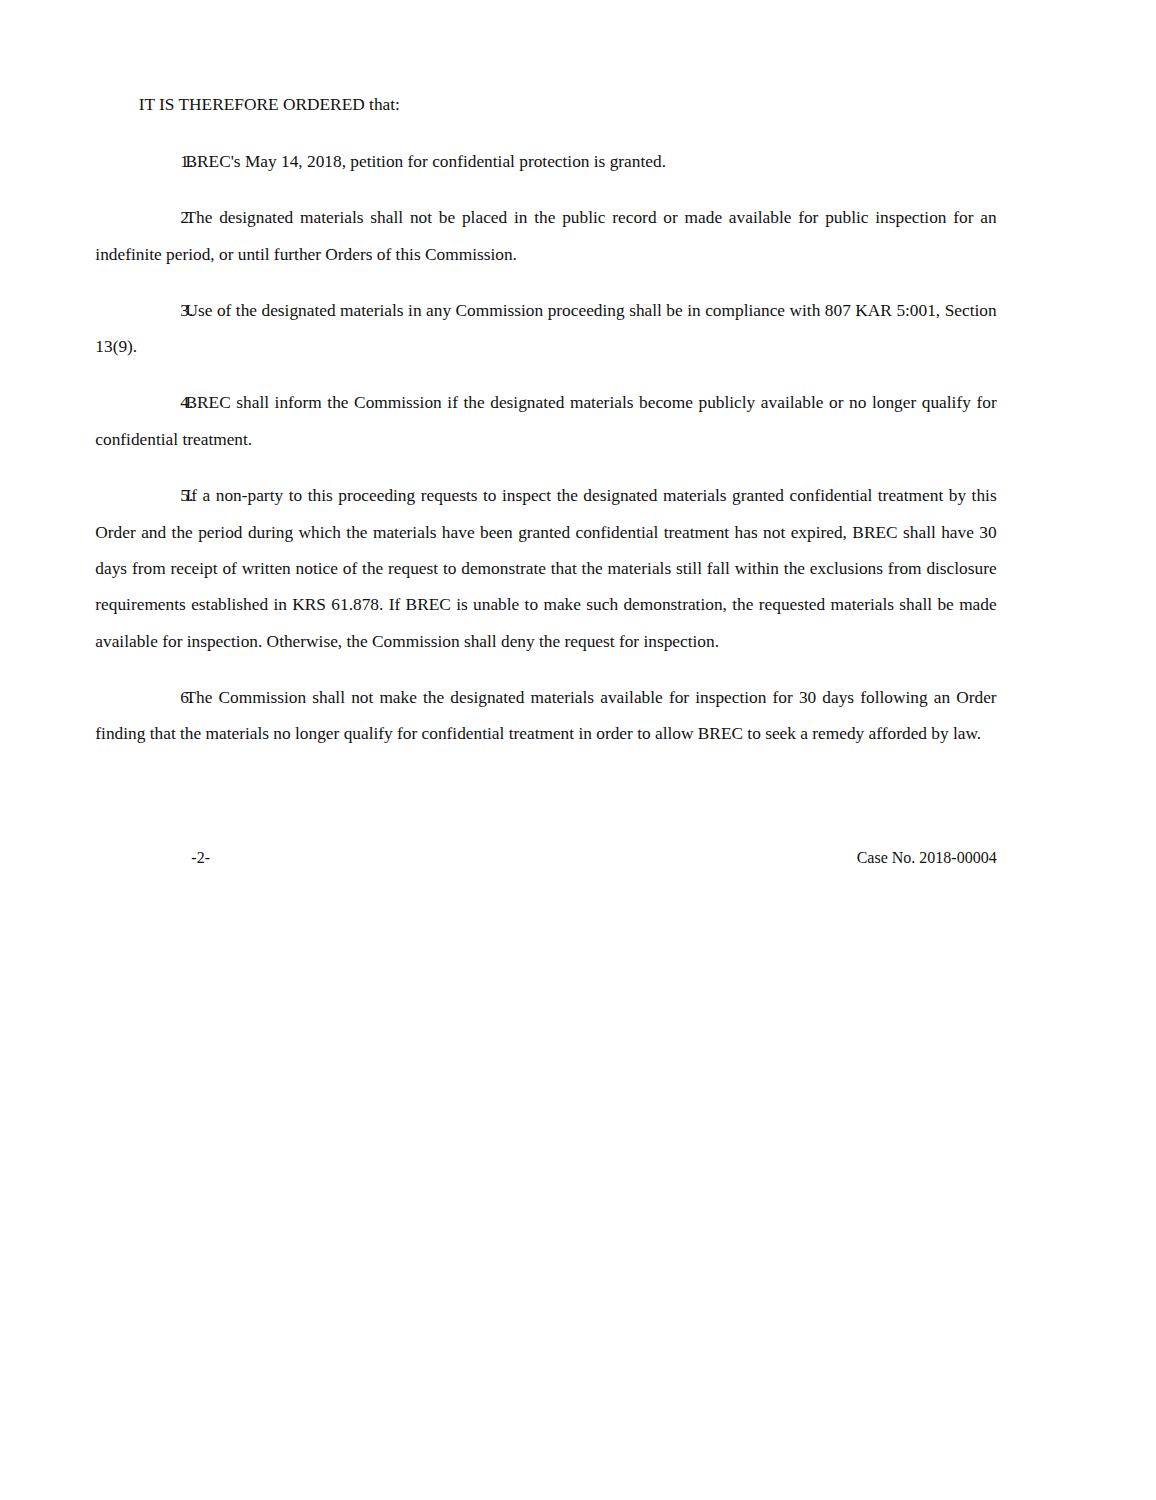IT IS THEREFORE ORDERED that:
BREC's May 14, 2018, petition for confidential protection is granted.
The designated materials shall not be placed in the public record or made available for public inspection for an indefinite period, or until further Orders of this Commission.
Use of the designated materials in any Commission proceeding shall be in compliance with 807 KAR 5:001, Section 13(9).
BREC shall inform the Commission if the designated materials become publicly available or no longer qualify for confidential treatment.
If a non-party to this proceeding requests to inspect the designated materials granted confidential treatment by this Order and the period during which the materials have been granted confidential treatment has not expired, BREC shall have 30 days from receipt of written notice of the request to demonstrate that the materials still fall within the exclusions from disclosure requirements established in KRS 61.878. If BREC is unable to make such demonstration, the requested materials shall be made available for inspection. Otherwise, the Commission shall deny the request for inspection.
The Commission shall not make the designated materials available for inspection for 30 days following an Order finding that the materials no longer qualify for confidential treatment in order to allow BREC to seek a remedy afforded by law.
-2- Case No. 2018-00004